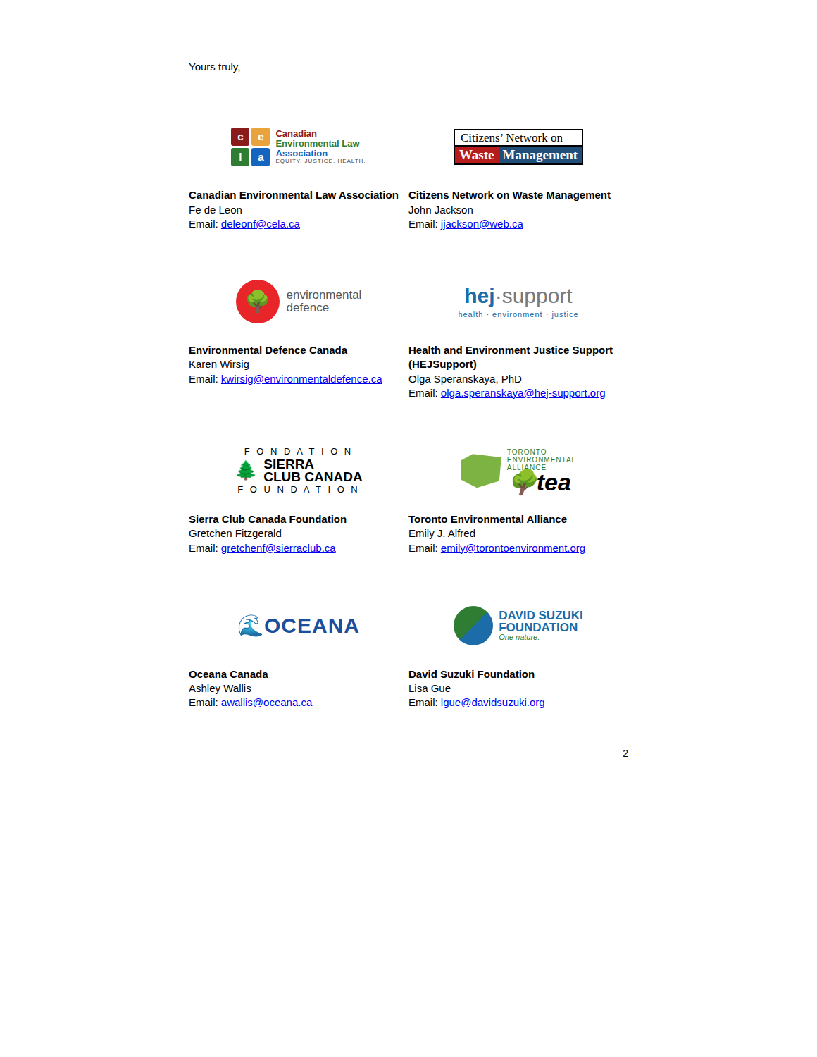Yours truly,
| c e l a Canadian Environmental Law Association EQUITY. JUSTICE. HEALTH. Canadian Environmental Law Association Fe de Leon Email: deleonf@cela.ca | Citizens’ Network on Waste Management Citizens Network on Waste Management John Jackson Email: jjackson@web.ca |
| 🌳 environmental defence Environmental Defence Canada Karen Wirsig Email: kwirsig@environmentaldefence.ca | hej ·support health · environment · justice Health and Environment Justice Support (HEJSupport) Olga Speranskaya, PhD Email: olga.speranskaya@hej-support.org |
| F O N D A T I O N 🌲 SIERRA CLUB CANADA F O U N D A T I O N Sierra Club Canada Foundation Gretchen Fitzgerald Email: gretchenf@sierraclub.ca | TORONTO ENVIRONMENTAL ALLIANCE 🌳tea Toronto Environmental Alliance Emily J. Alfred Email: emily@torontoenvironment.org |
| 🌊OCEANA Oceana Canada Ashley Wallis Email: awallis@oceana.ca | DAVID SUZUKI FOUNDATION One nature. David Suzuki Foundation Lisa Gue Email: lgue@davidsuzuki.org |
2